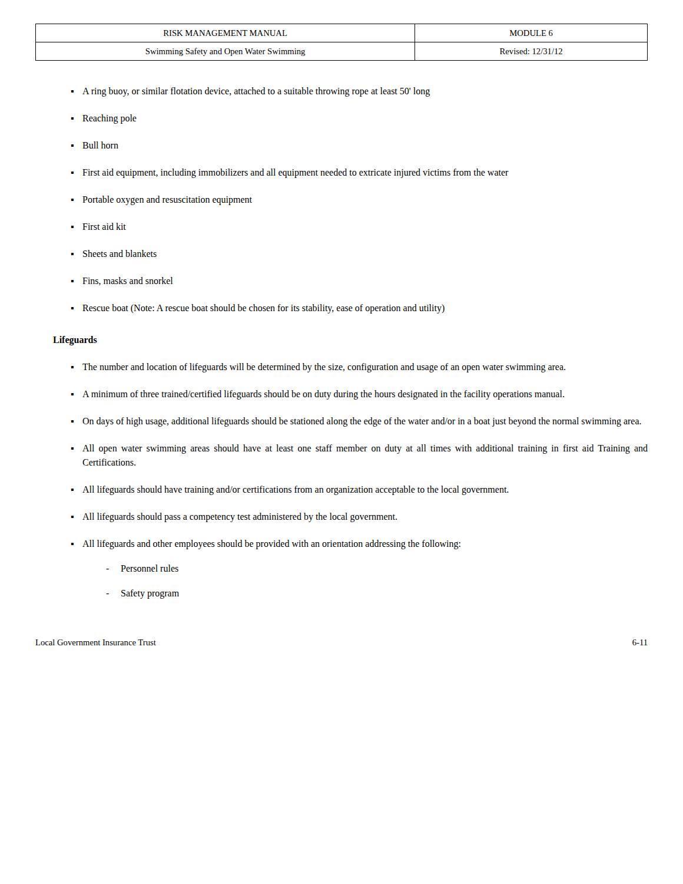| RISK MANAGEMENT MANUAL | MODULE 6 |
| Swimming Safety and Open Water Swimming | Revised: 12/31/12 |
A ring buoy, or similar flotation device, attached to a suitable throwing rope at least 50' long
Reaching pole
Bull horn
First aid equipment, including immobilizers and all equipment needed to extricate injured victims from the water
Portable oxygen and resuscitation equipment
First aid kit
Sheets and blankets
Fins, masks and snorkel
Rescue boat (Note: A rescue boat should be chosen for its stability, ease of operation and utility)
Lifeguards
The number and location of lifeguards will be determined by the size, configuration and usage of an open water swimming area.
A minimum of three trained/certified lifeguards should be on duty during the hours designated in the facility operations manual.
On days of high usage, additional lifeguards should be stationed along the edge of the water and/or in a boat just beyond the normal swimming area.
All open water swimming areas should have at least one staff member on duty at all times with additional training in first aid Training and Certifications.
All lifeguards should have training and/or certifications from an organization acceptable to the local government.
All lifeguards should pass a competency test administered by the local government.
All lifeguards and other employees should be provided with an orientation addressing the following:
Personnel rules
Safety program
Local Government Insurance Trust 6-11